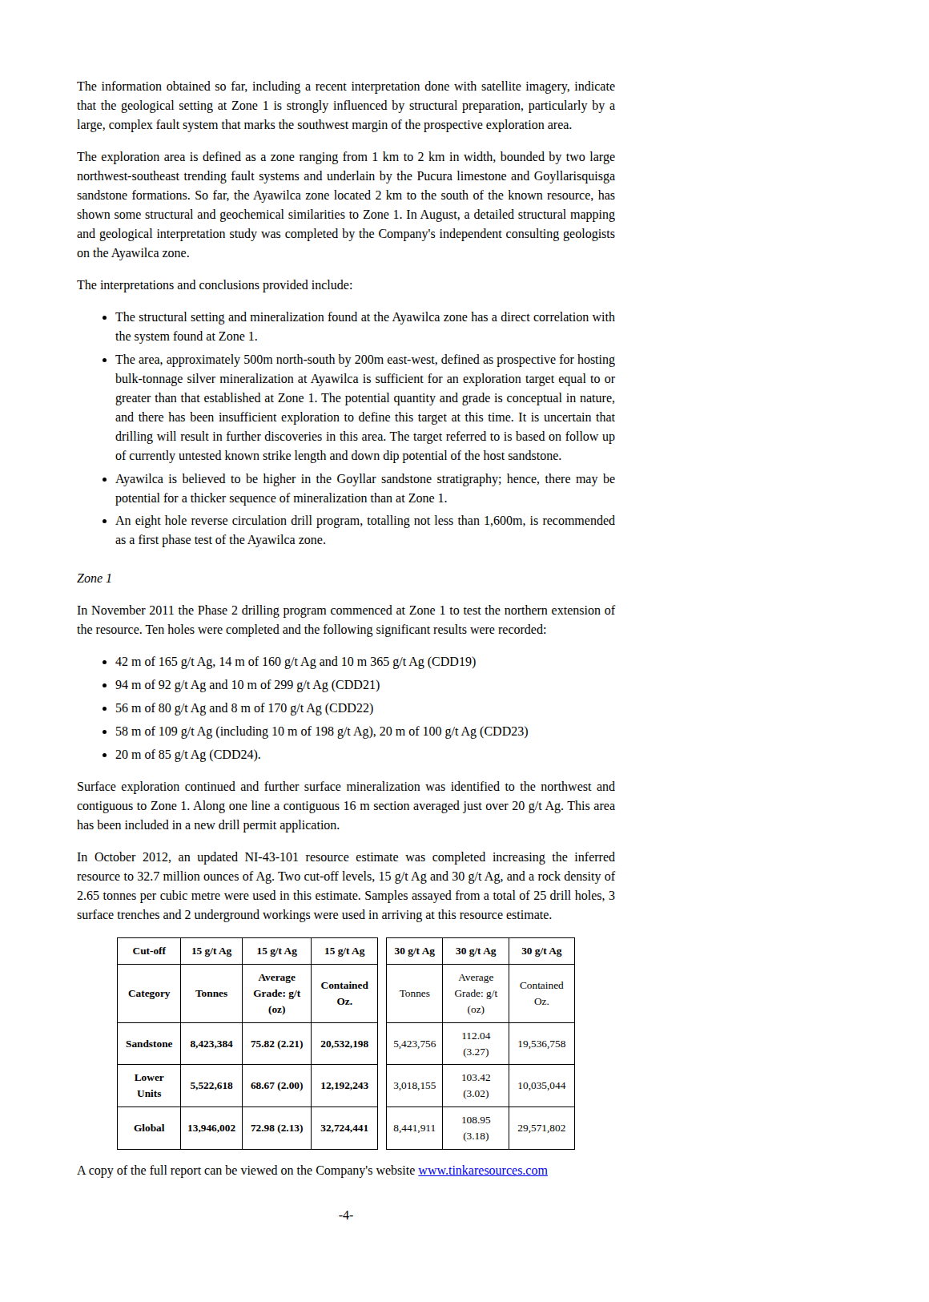The information obtained so far, including a recent interpretation done with satellite imagery, indicate that the geological setting at Zone 1 is strongly influenced by structural preparation, particularly by a large, complex fault system that marks the southwest margin of the prospective exploration area.
The exploration area is defined as a zone ranging from 1 km to 2 km in width, bounded by two large northwest-southeast trending fault systems and underlain by the Pucura limestone and Goyllarisquisga sandstone formations. So far, the Ayawilca zone located 2 km to the south of the known resource, has shown some structural and geochemical similarities to Zone 1. In August, a detailed structural mapping and geological interpretation study was completed by the Company's independent consulting geologists on the Ayawilca zone.
The interpretations and conclusions provided include:
The structural setting and mineralization found at the Ayawilca zone has a direct correlation with the system found at Zone 1.
The area, approximately 500m north-south by 200m east-west, defined as prospective for hosting bulk-tonnage silver mineralization at Ayawilca is sufficient for an exploration target equal to or greater than that established at Zone 1. The potential quantity and grade is conceptual in nature, and there has been insufficient exploration to define this target at this time. It is uncertain that drilling will result in further discoveries in this area. The target referred to is based on follow up of currently untested known strike length and down dip potential of the host sandstone.
Ayawilca is believed to be higher in the Goyllar sandstone stratigraphy; hence, there may be potential for a thicker sequence of mineralization than at Zone 1.
An eight hole reverse circulation drill program, totalling not less than 1,600m, is recommended as a first phase test of the Ayawilca zone.
Zone 1
In November 2011 the Phase 2 drilling program commenced at Zone 1 to test the northern extension of the resource. Ten holes were completed and the following significant results were recorded:
42 m of 165 g/t Ag, 14 m of 160 g/t Ag and 10 m 365 g/t Ag (CDD19)
94 m of 92 g/t Ag and 10 m of 299 g/t Ag (CDD21)
56 m of 80 g/t Ag and 8 m of 170 g/t Ag (CDD22)
58 m of 109 g/t Ag (including 10 m of 198 g/t Ag), 20 m of 100 g/t Ag (CDD23)
20 m of 85 g/t Ag (CDD24).
Surface exploration continued and further surface mineralization was identified to the northwest and contiguous to Zone 1. Along one line a contiguous 16 m section averaged just over 20 g/t Ag. This area has been included in a new drill permit application.
In October 2012, an updated NI-43-101 resource estimate was completed increasing the inferred resource to 32.7 million ounces of Ag. Two cut-off levels, 15 g/t Ag and 30 g/t Ag, and a rock density of 2.65 tonnes per cubic metre were used in this estimate. Samples assayed from a total of 25 drill holes, 3 surface trenches and 2 underground workings were used in arriving at this resource estimate.
| Cut-off | 15 g/t Ag | 15 g/t Ag | 15 g/t Ag | | 30 g/t Ag | 30 g/t Ag | 30 g/t Ag |
| Category | Tonnes | Average Grade: g/t (oz) | Contained Oz. | | Tonnes | Average Grade: g/t (oz) | Contained Oz. |
| Sandstone | 8,423,384 | 75.82 (2.21) | 20,532,198 | | 5,423,756 | 112.04 (3.27) | 19,536,758 |
| Lower Units | 5,522,618 | 68.67 (2.00) | 12,192,243 | | 3,018,155 | 103.42 (3.02) | 10,035,044 |
| Global | 13,946,002 | 72.98 (2.13) | 32,724,441 | | 8,441,911 | 108.95 (3.18) | 29,571,802 |
A copy of the full report can be viewed on the Company's website www.tinkaresources.com
-4-